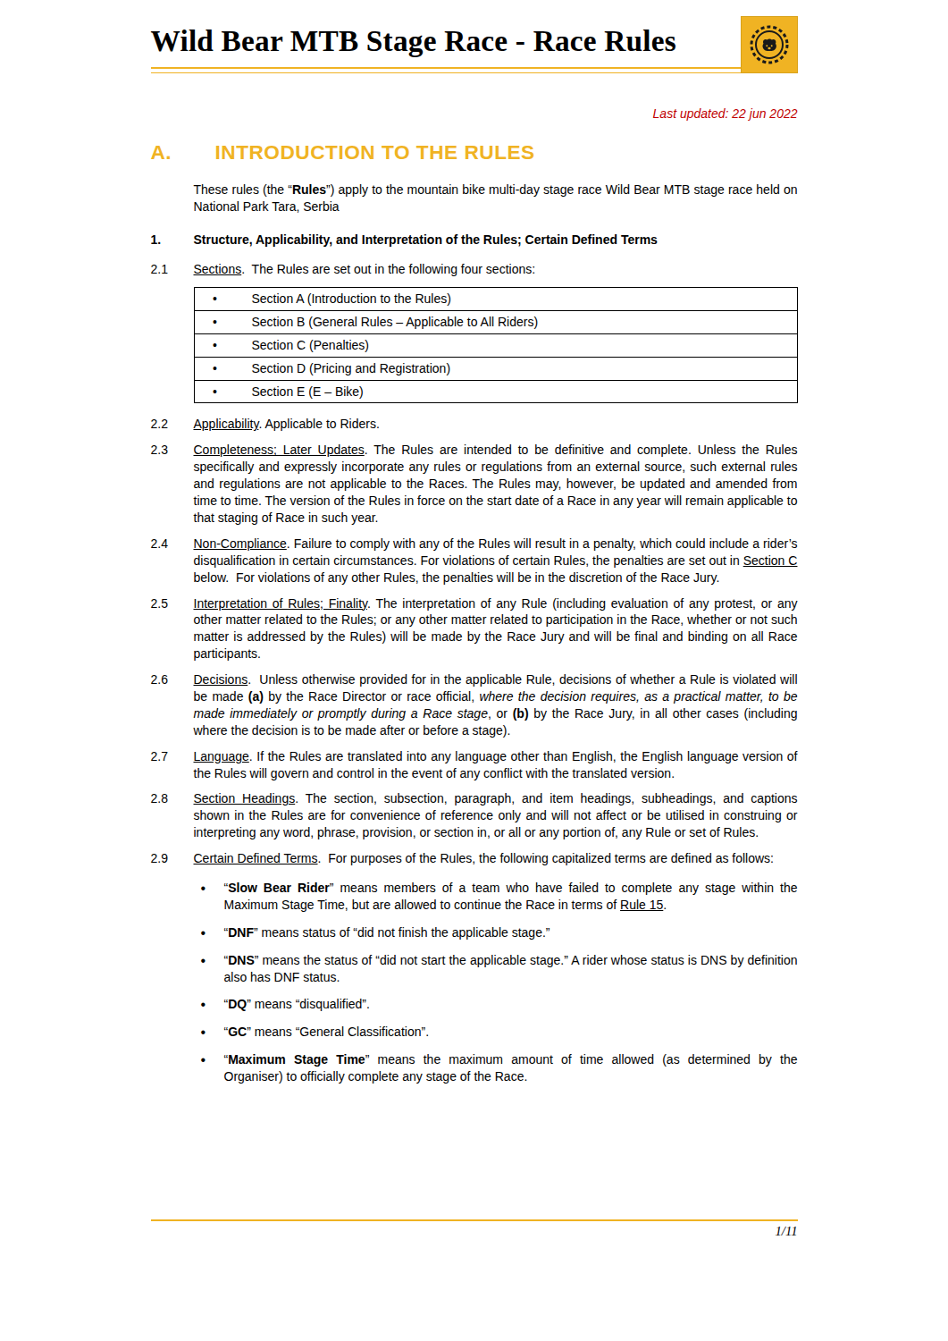Wild Bear MTB Stage Race - Race Rules
Last updated: 22 jun 2022
A. INTRODUCTION TO THE RULES
These rules (the “Rules”) apply to the mountain bike multi-day stage race Wild Bear MTB stage race held on National Park Tara, Serbia
1. Structure, Applicability, and Interpretation of the Rules; Certain Defined Terms
2.1 Sections. The Rules are set out in the following four sections:
| • | Section A (Introduction to the Rules) |
| • | Section B (General Rules – Applicable to All Riders) |
| • | Section C (Penalties) |
| • | Section D (Pricing and Registration) |
| • | Section E (E – Bike) |
2.2 Applicability. Applicable to Riders.
2.3 Completeness; Later Updates. The Rules are intended to be definitive and complete. Unless the Rules specifically and expressly incorporate any rules or regulations from an external source, such external rules and regulations are not applicable to the Races. The Rules may, however, be updated and amended from time to time. The version of the Rules in force on the start date of a Race in any year will remain applicable to that staging of Race in such year.
2.4 Non-Compliance. Failure to comply with any of the Rules will result in a penalty, which could include a rider’s disqualification in certain circumstances. For violations of certain Rules, the penalties are set out in Section C below. For violations of any other Rules, the penalties will be in the discretion of the Race Jury.
2.5 Interpretation of Rules; Finality. The interpretation of any Rule (including evaluation of any protest, or any other matter related to the Rules; or any other matter related to participation in the Race, whether or not such matter is addressed by the Rules) will be made by the Race Jury and will be final and binding on all Race participants.
2.6 Decisions. Unless otherwise provided for in the applicable Rule, decisions of whether a Rule is violated will be made (a) by the Race Director or race official, where the decision requires, as a practical matter, to be made immediately or promptly during a Race stage, or (b) by the Race Jury, in all other cases (including where the decision is to be made after or before a stage).
2.7 Language. If the Rules are translated into any language other than English, the English language version of the Rules will govern and control in the event of any conflict with the translated version.
2.8 Section Headings. The section, subsection, paragraph, and item headings, subheadings, and captions shown in the Rules are for convenience of reference only and will not affect or be utilised in construing or interpreting any word, phrase, provision, or section in, or all or any portion of, any Rule or set of Rules.
2.9 Certain Defined Terms. For purposes of the Rules, the following capitalized terms are defined as follows:
“Slow Bear Rider” means members of a team who have failed to complete any stage within the Maximum Stage Time, but are allowed to continue the Race in terms of Rule 15.
“DNF” means status of “did not finish the applicable stage.”
“DNS” means the status of “did not start the applicable stage.” A rider whose status is DNS by definition also has DNF status.
“DQ” means “disqualified”.
“GC” means “General Classification”.
“Maximum Stage Time” means the maximum amount of time allowed (as determined by the Organiser) to officially complete any stage of the Race.
1/11